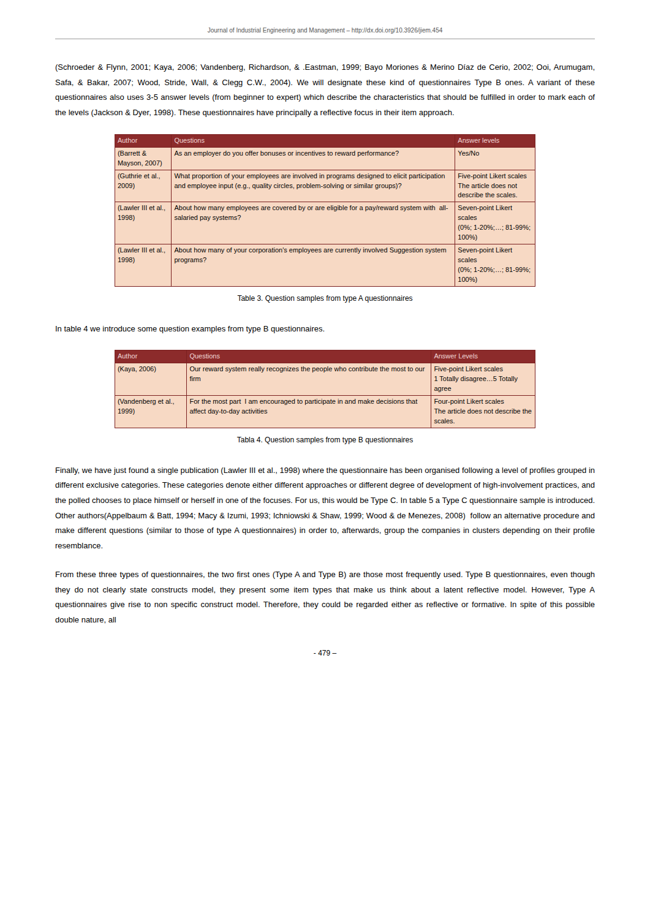Journal of Industrial Engineering and Management – http://dx.doi.org/10.3926/jiem.454
(Schroeder & Flynn, 2001; Kaya, 2006; Vandenberg, Richardson, & .Eastman, 1999; Bayo Moriones & Merino Díaz de Cerio, 2002; Ooi, Arumugam, Safa, & Bakar, 2007; Wood, Stride, Wall, & Clegg C.W., 2004). We will designate these kind of questionnaires Type B ones. A variant of these questionnaires also uses 3-5 answer levels (from beginner to expert) which describe the characteristics that should be fulfilled in order to mark each of the levels (Jackson & Dyer, 1998). These questionnaires have principally a reflective focus in their item approach.
| Author | Questions | Answer levels |
| --- | --- | --- |
| (Barrett & Mayson, 2007) | As an employer do you offer bonuses or incentives to reward performance? | Yes/No |
| (Guthrie et al., 2009) | What proportion of your employees are involved in programs designed to elicit participation and employee input (e.g., quality circles, problem-solving or similar groups)? | Five-point Likert scales The article does not describe the scales. |
| (Lawler III et al., 1998) | About how many employees are covered by or are eligible for a pay/reward system with all-salaried pay systems? | Seven-point Likert scales (0%; 1-20%;…; 81-99%; 100%) |
| (Lawler III et al., 1998) | About how many of your corporation's employees are currently involved Suggestion system programs? | Seven-point Likert scales (0%; 1-20%;…; 81-99%; 100%) |
Table 3. Question samples from type A questionnaires
In table 4 we introduce some question examples from type B questionnaires.
| Author | Questions | Answer Levels |
| --- | --- | --- |
| (Kaya, 2006) | Our reward system really recognizes the people who contribute the most to our firm | Five-point Likert scales 1 Totally disagree…5 Totally agree |
| (Vandenberg et al., 1999) | For the most part I am encouraged to participate in and make decisions that affect day-to-day activities | Four-point Likert scales The article does not describe the scales. |
Tabla 4. Question samples from type B questionnaires
Finally, we have just found a single publication (Lawler III et al., 1998) where the questionnaire has been organised following a level of profiles grouped in different exclusive categories. These categories denote either different approaches or different degree of development of high-involvement practices, and the polled chooses to place himself or herself in one of the focuses. For us, this would be Type C. In table 5 a Type C questionnaire sample is introduced. Other authors(Appelbaum & Batt, 1994; Macy & Izumi, 1993; Ichniowski & Shaw, 1999; Wood & de Menezes, 2008) follow an alternative procedure and make different questions (similar to those of type A questionnaires) in order to, afterwards, group the companies in clusters depending on their profile resemblance.
From these three types of questionnaires, the two first ones (Type A and Type B) are those most frequently used. Type B questionnaires, even though they do not clearly state constructs model, they present some item types that make us think about a latent reflective model. However, Type A questionnaires give rise to non specific construct model. Therefore, they could be regarded either as reflective or formative. In spite of this possible double nature, all
- 479 –